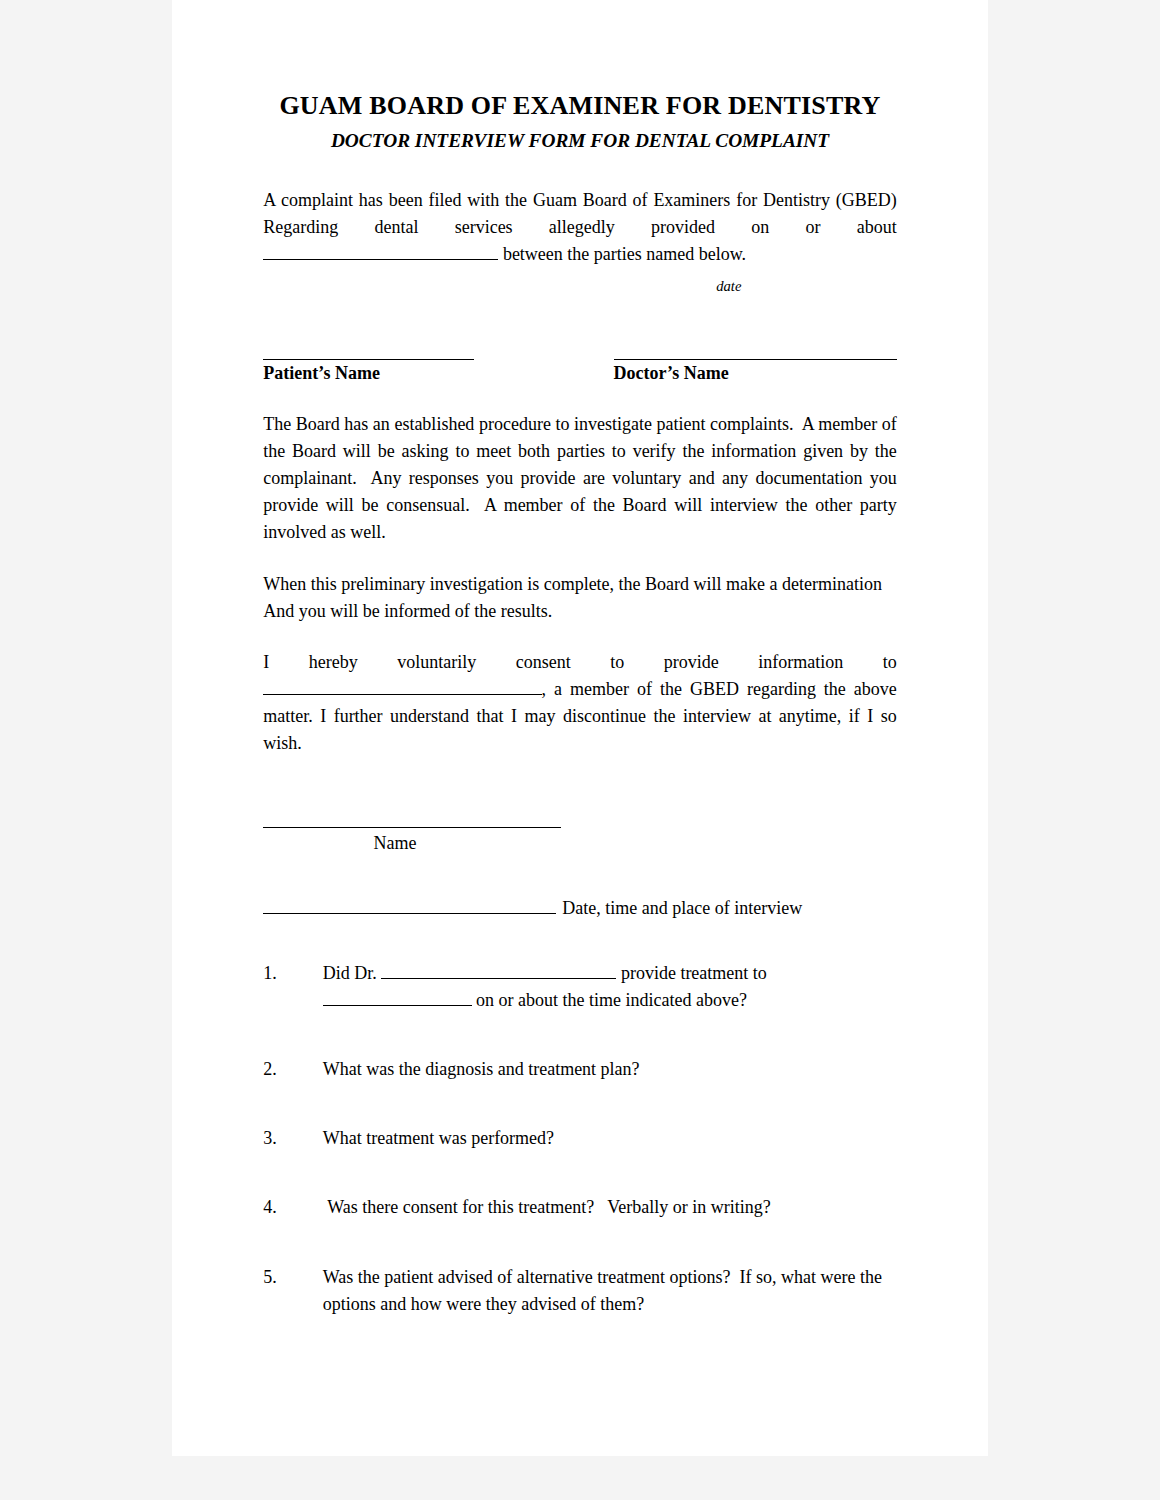GUAM BOARD OF EXAMINER FOR DENTISTRY
DOCTOR INTERVIEW FORM FOR DENTAL COMPLAINT
A complaint has been filed with the Guam Board of Examiners for Dentistry (GBED) Regarding dental services allegedly provided on or about between the parties named below.
date
| Patient’s Name | Doctor’s Name |
The Board has an established procedure to investigate patient complaints. A member of the Board will be asking to meet both parties to verify the information given by the complainant. Any responses you provide are voluntary and any documentation you provide will be consensual. A member of the Board will interview the other party involved as well.
When this preliminary investigation is complete, the Board will make a determination
And you will be informed of the results.
I hereby voluntarily consent to provide information to , a member of the GBED regarding the above matter. I further understand that I may discontinue the interview at anytime, if I so wish.
Name
Date, time and place of interview
Did Dr. provide treatment to on or about the time indicated above?
What was the diagnosis and treatment plan?
What treatment was performed?
Was there consent for this treatment? Verbally or in writing?
Was the patient advised of alternative treatment options? If so, what were the options and how were they advised of them?